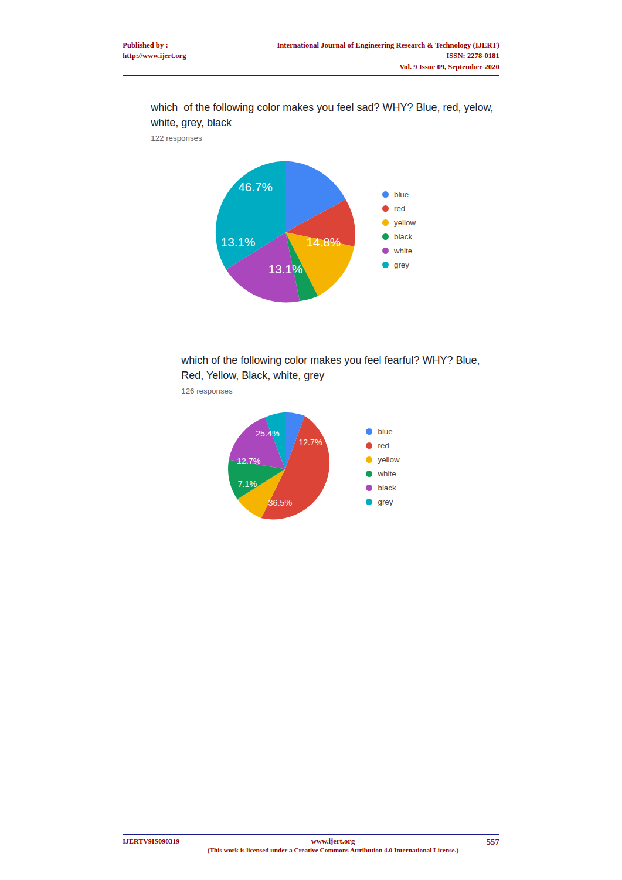Published by :
http://www.ijert.org
International Journal of Engineering Research & Technology (IJERT)
ISSN: 2278-0181
Vol. 9 Issue 09, September-2020
which of the following color makes you feel sad? WHY? Blue, red, yelow, white, grey, black
122 responses
46.7% 13.1% 13.1% 14.8%
blue
red
yellow
black
white
grey
which of the following color makes you feel fearful? WHY? Blue, Red, Yellow, Black, white, grey
126 responses
25.4% 12.7% 7.1% 36.5% 12.7%
blue
red
yellow
white
black
grey
IJERTV9IS090319
www.ijert.org
(This work is licensed under a Creative Commons Attribution 4.0 International License.)
557